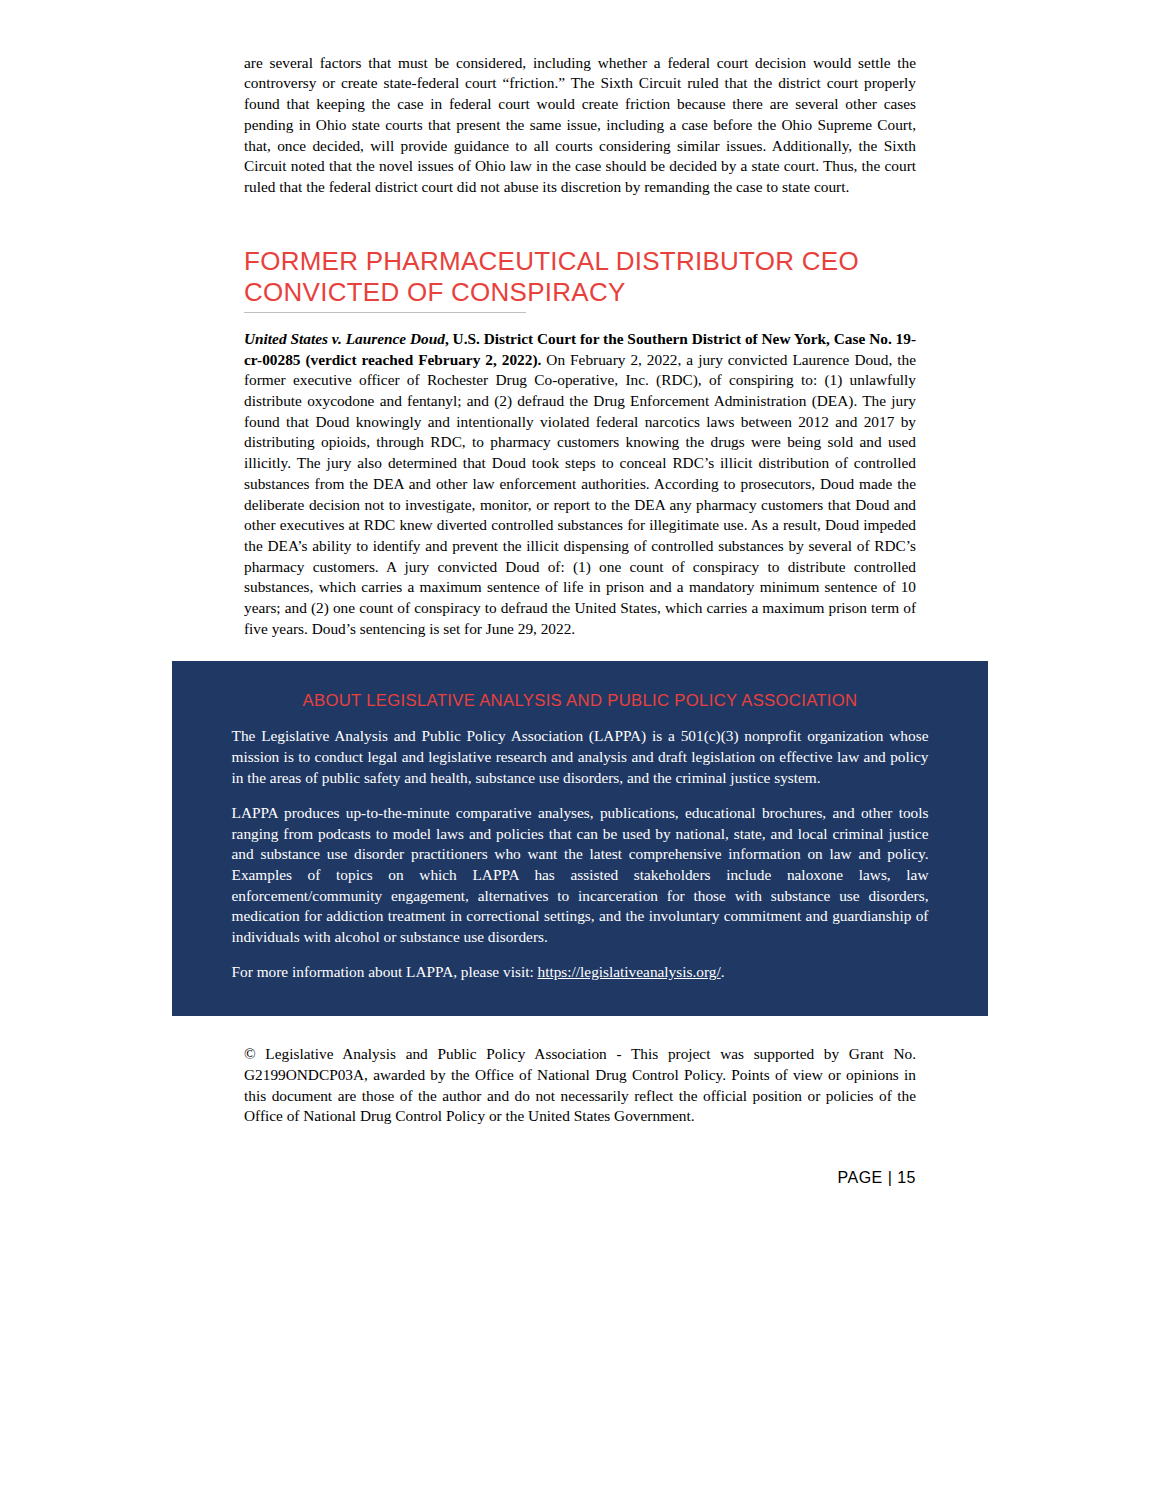are several factors that must be considered, including whether a federal court decision would settle the controversy or create state-federal court “friction.” The Sixth Circuit ruled that the district court properly found that keeping the case in federal court would create friction because there are several other cases pending in Ohio state courts that present the same issue, including a case before the Ohio Supreme Court, that, once decided, will provide guidance to all courts considering similar issues. Additionally, the Sixth Circuit noted that the novel issues of Ohio law in the case should be decided by a state court. Thus, the court ruled that the federal district court did not abuse its discretion by remanding the case to state court.
Former Pharmaceutical Distributor CEO Convicted of Conspiracy
United States v. Laurence Doud, U.S. District Court for the Southern District of New York, Case No. 19-cr-00285 (verdict reached February 2, 2022). On February 2, 2022, a jury convicted Laurence Doud, the former executive officer of Rochester Drug Co-operative, Inc. (RDC), of conspiring to: (1) unlawfully distribute oxycodone and fentanyl; and (2) defraud the Drug Enforcement Administration (DEA). The jury found that Doud knowingly and intentionally violated federal narcotics laws between 2012 and 2017 by distributing opioids, through RDC, to pharmacy customers knowing the drugs were being sold and used illicitly. The jury also determined that Doud took steps to conceal RDC’s illicit distribution of controlled substances from the DEA and other law enforcement authorities. According to prosecutors, Doud made the deliberate decision not to investigate, monitor, or report to the DEA any pharmacy customers that Doud and other executives at RDC knew diverted controlled substances for illegitimate use. As a result, Doud impeded the DEA’s ability to identify and prevent the illicit dispensing of controlled substances by several of RDC’s pharmacy customers. A jury convicted Doud of: (1) one count of conspiracy to distribute controlled substances, which carries a maximum sentence of life in prison and a mandatory minimum sentence of 10 years; and (2) one count of conspiracy to defraud the United States, which carries a maximum prison term of five years. Doud’s sentencing is set for June 29, 2022.
About Legislative Analysis and Public Policy Association
The Legislative Analysis and Public Policy Association (LAPPA) is a 501(c)(3) nonprofit organization whose mission is to conduct legal and legislative research and analysis and draft legislation on effective law and policy in the areas of public safety and health, substance use disorders, and the criminal justice system.
LAPPA produces up-to-the-minute comparative analyses, publications, educational brochures, and other tools ranging from podcasts to model laws and policies that can be used by national, state, and local criminal justice and substance use disorder practitioners who want the latest comprehensive information on law and policy. Examples of topics on which LAPPA has assisted stakeholders include naloxone laws, law enforcement/community engagement, alternatives to incarceration for those with substance use disorders, medication for addiction treatment in correctional settings, and the involuntary commitment and guardianship of individuals with alcohol or substance use disorders.
For more information about LAPPA, please visit: https://legislativeanalysis.org/.
© Legislative Analysis and Public Policy Association - This project was supported by Grant No. G2199ONDCP03A, awarded by the Office of National Drug Control Policy. Points of view or opinions in this document are those of the author and do not necessarily reflect the official position or policies of the Office of National Drug Control Policy or the United States Government.
PAGE | 15